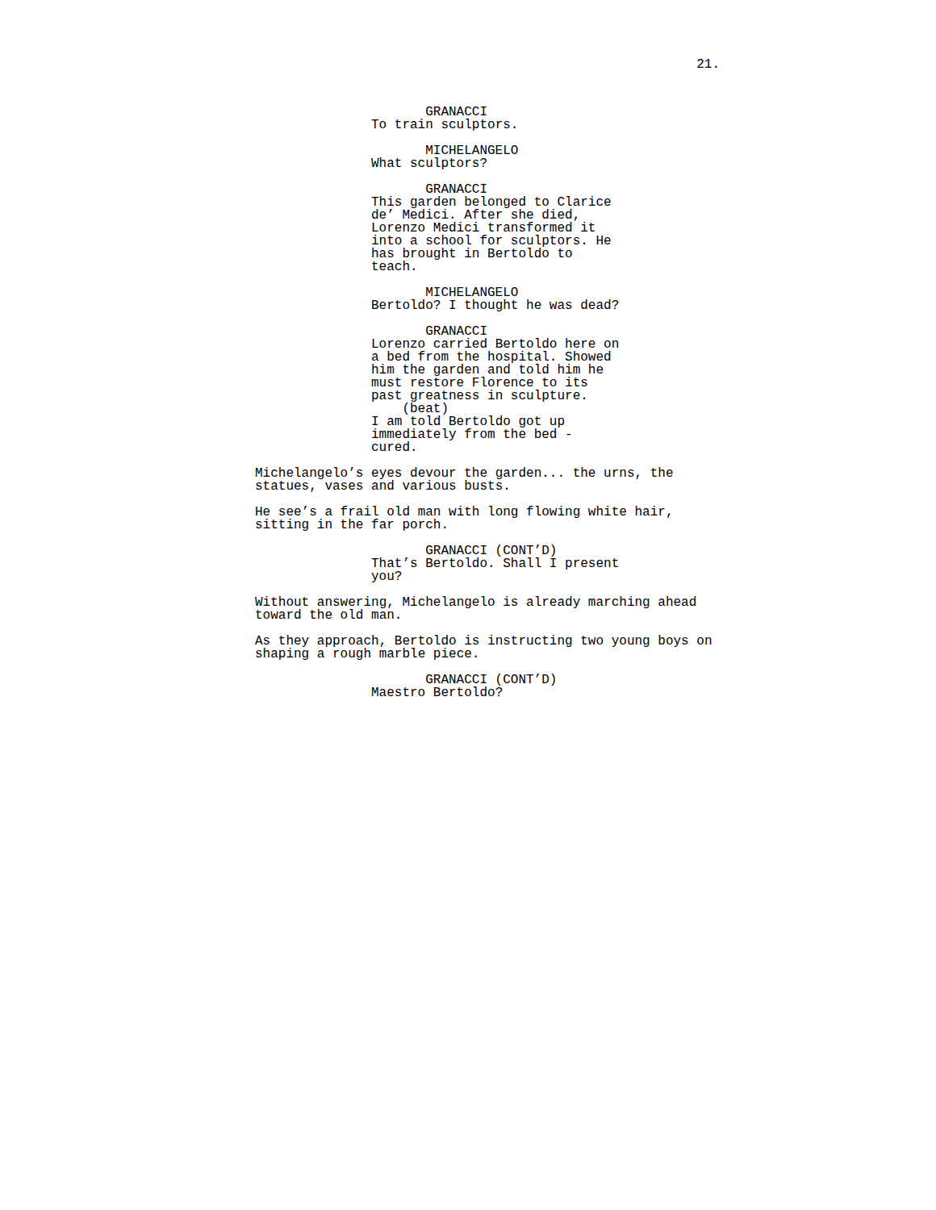21.
Granacci
To train sculptors.
Michelangelo
What sculptors?
Granacci
This garden belonged to Clarice de’ Medici. After she died, Lorenzo Medici transformed it into a school for sculptors. He has brought in Bertoldo to teach.
Michelangelo
Bertoldo? I thought he was dead?
Granacci
Lorenzo carried Bertoldo here on a bed from the hospital. Showed him the garden and told him he must restore Florence to its past greatness in sculpture.
(beat)
I am told Bertoldo got up immediately from the bed - cured.
Michelangelo’s eyes devour the garden... the urns, the statues, vases and various busts.
He see’s a frail old man with long flowing white hair, sitting in the far porch.
Granacci (CONT’D)
That’s Bertoldo. Shall I present you?
Without answering, Michelangelo is already marching ahead toward the old man.
As they approach, Bertoldo is instructing two young boys on shaping a rough marble piece.
Granacci (CONT’D)
Maestro Bertoldo?